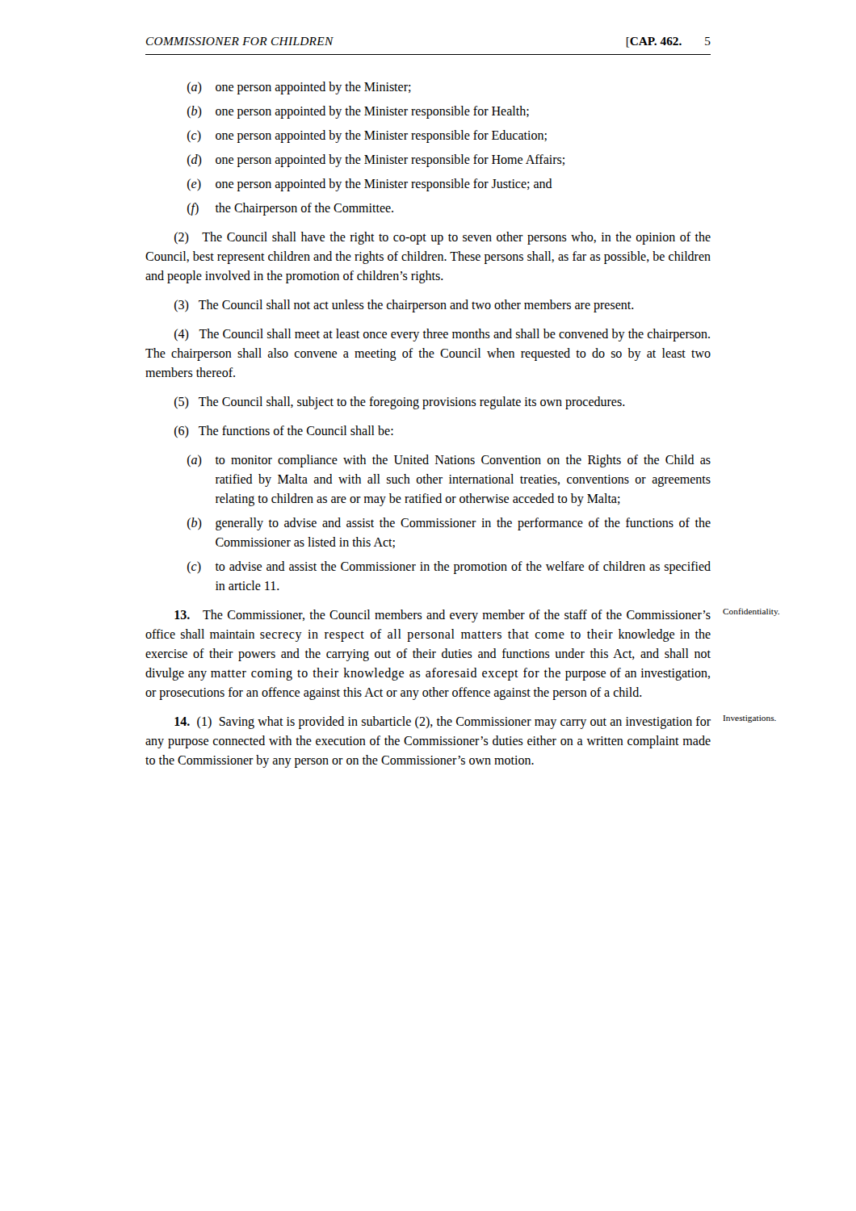COMMISSIONER FOR CHILDREN [CAP. 462. 5
(a) one person appointed by the Minister;
(b) one person appointed by the Minister responsible for Health;
(c) one person appointed by the Minister responsible for Education;
(d) one person appointed by the Minister responsible for Home Affairs;
(e) one person appointed by the Minister responsible for Justice; and
(f) the Chairperson of the Committee.
(2) The Council shall have the right to co-opt up to seven other persons who, in the opinion of the Council, best represent children and the rights of children. These persons shall, as far as possible, be children and people involved in the promotion of children’s rights.
(3) The Council shall not act unless the chairperson and two other members are present.
(4) The Council shall meet at least once every three months and shall be convened by the chairperson. The chairperson shall also convene a meeting of the Council when requested to do so by at least two members thereof.
(5) The Council shall, subject to the foregoing provisions regulate its own procedures.
(6) The functions of the Council shall be:
(a) to monitor compliance with the United Nations Convention on the Rights of the Child as ratified by Malta and with all such other international treaties, conventions or agreements relating to children as are or may be ratified or otherwise acceded to by Malta;
(b) generally to advise and assist the Commissioner in the performance of the functions of the Commissioner as listed in this Act;
(c) to advise and assist the Commissioner in the promotion of the welfare of children as specified in article 11.
Confidentiality.
13. The Commissioner, the Council members and every member of the staff of the Commissioner’s office shall maintain secrecy in respect of all personal matters that come to their knowledge in the exercise of their powers and the carrying out of their duties and functions under this Act, and shall not divulge any matter coming to their knowledge as aforesaid except for the purpose of an investigation, or prosecutions for an offence against this Act or any other offence against the person of a child.
Investigations.
14. (1) Saving what is provided in subarticle (2), the Commissioner may carry out an investigation for any purpose connected with the execution of the Commissioner’s duties either on a written complaint made to the Commissioner by any person or on the Commissioner’s own motion.